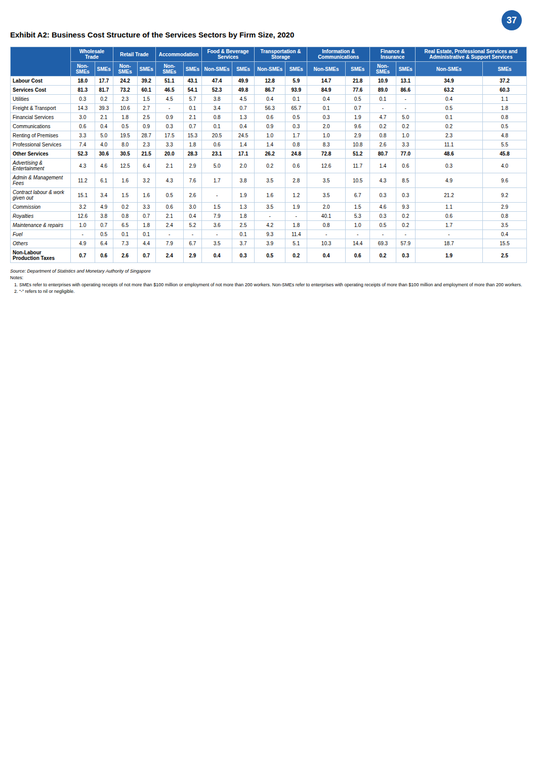37
Exhibit A2: Business Cost Structure of the Services Sectors by Firm Size, 2020
| | Wholesale Trade | Retail Trade | Accommodation | Food & Beverage Services | Transportation & Storage | Information & Communications | Finance & Insurance | Real Estate, Professional Services and Administrative & Support Services |
| --- | --- | --- | --- | --- | --- | --- | --- | --- |
| Non-SMEs | SMEs | Non-SMEs | SMEs | Non-SMEs | SMEs | Non-SMEs | SMEs | Non-SMEs | SMEs | Non-SMEs | SMEs | Non-SMEs | SMEs | Non-SMEs | SMEs |
| Labour Cost | 18.0 | 17.7 | 24.2 | 39.2 | 51.1 | 43.1 | 47.4 | 49.9 | 12.8 | 5.9 | 14.7 | 21.8 | 10.9 | 13.1 | 34.9 | 37.2 |
| Services Cost | 81.3 | 81.7 | 73.2 | 60.1 | 46.5 | 54.1 | 52.3 | 49.8 | 86.7 | 93.9 | 84.9 | 77.6 | 89.0 | 86.6 | 63.2 | 60.3 |
| Utilities | 0.3 | 0.2 | 2.3 | 1.5 | 4.5 | 5.7 | 3.8 | 4.5 | 0.4 | 0.1 | 0.4 | 0.5 | 0.1 | - | 0.4 | 1.1 |
| Freight & Transport | 14.3 | 39.3 | 10.6 | 2.7 | - | 0.1 | 3.4 | 0.7 | 56.3 | 65.7 | 0.1 | 0.7 | - | - | 0.5 | 1.8 |
| Financial Services | 3.0 | 2.1 | 1.8 | 2.5 | 0.9 | 2.1 | 0.8 | 1.3 | 0.6 | 0.5 | 0.3 | 1.9 | 4.7 | 5.0 | 0.1 | 0.8 |
| Communications | 0.6 | 0.4 | 0.5 | 0.9 | 0.3 | 0.7 | 0.1 | 0.4 | 0.9 | 0.3 | 2.0 | 9.6 | 0.2 | 0.2 | 0.2 | 0.5 |
| Renting of Premises | 3.3 | 5.0 | 19.5 | 28.7 | 17.5 | 15.3 | 20.5 | 24.5 | 1.0 | 1.7 | 1.0 | 2.9 | 0.8 | 1.0 | 2.3 | 4.8 |
| Professional Services | 7.4 | 4.0 | 8.0 | 2.3 | 3.3 | 1.8 | 0.6 | 1.4 | 1.4 | 0.8 | 8.3 | 10.8 | 2.6 | 3.3 | 11.1 | 5.5 |
| Other Services | 52.3 | 30.6 | 30.5 | 21.5 | 20.0 | 28.3 | 23.1 | 17.1 | 26.2 | 24.8 | 72.8 | 51.2 | 80.7 | 77.0 | 48.6 | 45.8 |
| Advertising & Entertainment | 4.3 | 4.6 | 12.5 | 6.4 | 2.1 | 2.9 | 5.0 | 2.0 | 0.2 | 0.6 | 12.6 | 11.7 | 1.4 | 0.6 | 0.3 | 4.0 |
| Admin & Management Fees | 11.2 | 6.1 | 1.6 | 3.2 | 4.3 | 7.6 | 1.7 | 3.8 | 3.5 | 2.8 | 3.5 | 10.5 | 4.3 | 8.5 | 4.9 | 9.6 |
| Contract labour & work given out | 15.1 | 3.4 | 1.5 | 1.6 | 0.5 | 2.6 | - | 1.9 | 1.6 | 1.2 | 3.5 | 6.7 | 0.3 | 0.3 | 21.2 | 9.2 |
| Commission | 3.2 | 4.9 | 0.2 | 3.3 | 0.6 | 3.0 | 1.5 | 1.3 | 3.5 | 1.9 | 2.0 | 1.5 | 4.6 | 9.3 | 1.1 | 2.9 |
| Royalties | 12.6 | 3.8 | 0.8 | 0.7 | 2.1 | 0.4 | 7.9 | 1.8 | - | - | 40.1 | 5.3 | 0.3 | 0.2 | 0.6 | 0.8 |
| Maintenance & repairs | 1.0 | 0.7 | 6.5 | 1.8 | 2.4 | 5.2 | 3.6 | 2.5 | 4.2 | 1.8 | 0.8 | 1.0 | 0.5 | 0.2 | 1.7 | 3.5 |
| Fuel | - | 0.5 | 0.1 | 0.1 | - | - | - | 0.1 | 9.3 | 11.4 | - | - | - | - | - | 0.4 |
| Others | 4.9 | 6.4 | 7.3 | 4.4 | 7.9 | 6.7 | 3.5 | 3.7 | 3.9 | 5.1 | 10.3 | 14.4 | 69.3 | 57.9 | 18.7 | 15.5 |
| Non-Labour Production Taxes | 0.7 | 0.6 | 2.6 | 0.7 | 2.4 | 2.9 | 0.4 | 0.3 | 0.5 | 0.2 | 0.4 | 0.6 | 0.2 | 0.3 | 1.9 | 2.5 |
Source: Department of Statistics and Monetary Authority of Singapore
Notes:
SMEs refer to enterprises with operating receipts of not more than $100 million or employment of not more than 200 workers. Non-SMEs refer to enterprises with operating receipts of more than $100 million and employment of more than 200 workers.
“-” refers to nil or negligible.